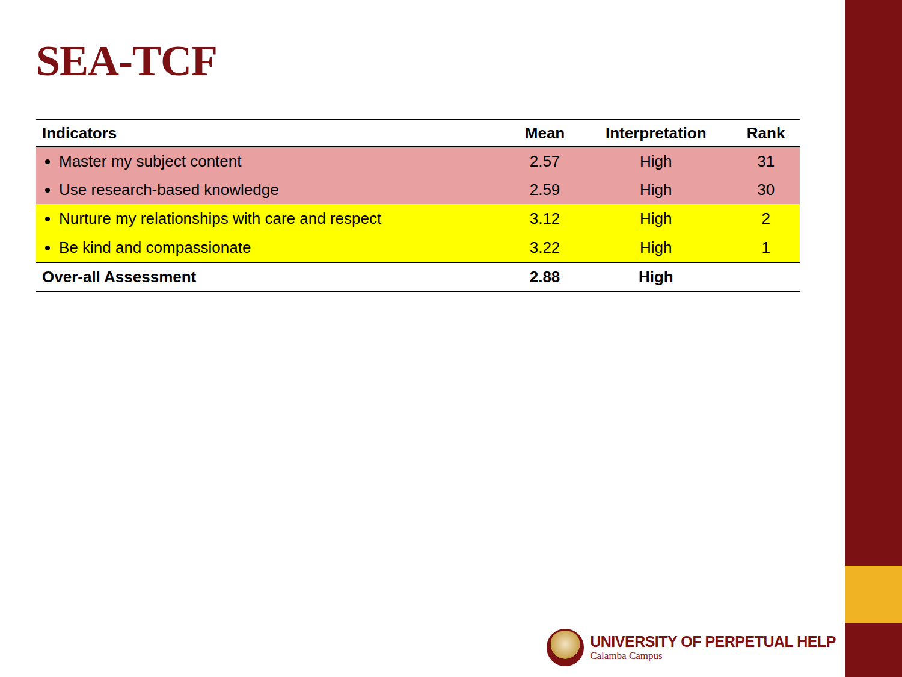SEA-TCF
| Indicators | Mean | Interpretation | Rank |
| --- | --- | --- | --- |
| Master my subject content | 2.57 | High | 31 |
| Use research-based knowledge | 2.59 | High | 30 |
| Nurture my relationships with care and respect | 3.12 | High | 2 |
| Be kind and compassionate | 3.22 | High | 1 |
| Over-all Assessment | 2.88 | High | |
UNIVERSITY OF PERPETUAL HELP
Calamba Campus